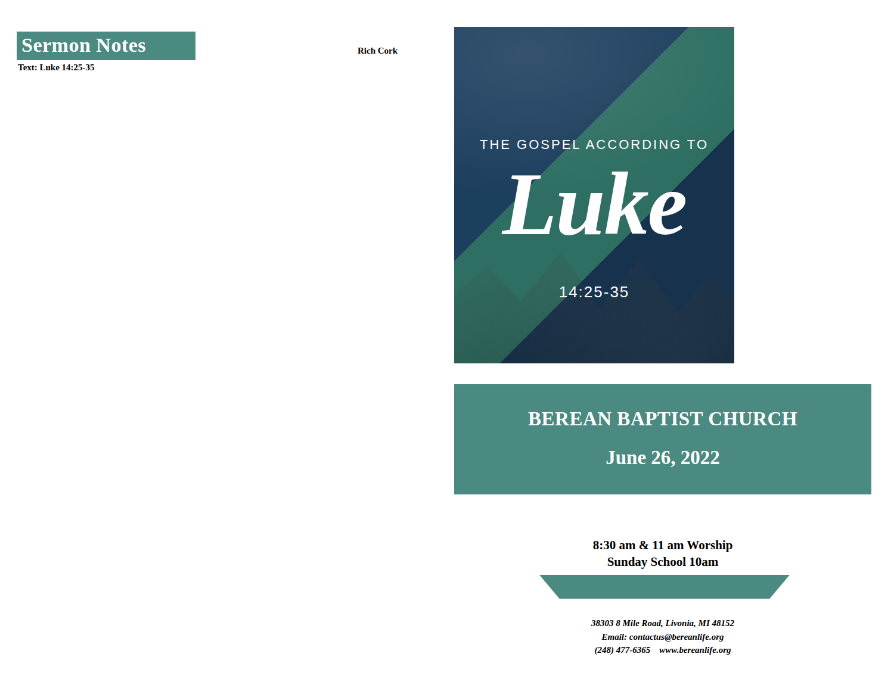Sermon Notes
Text: Luke 14:25-35
Rich Cork
The Gospel According to
Luke
14:25-35
BEREAN BAPTIST CHURCH
June 26, 2022
8:30 am & 11 am Worship
Sunday School 10am
38303 8 Mile Road, Livonia, MI 48152
Email: contactus@bereanlife.org
(248) 477-6365 www.bereanlife.org